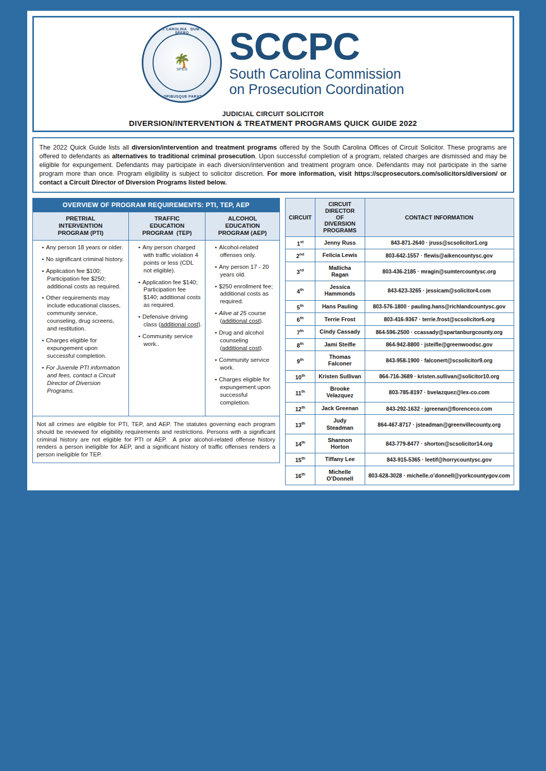SOUTH CAROLINA DUM SPIRO SPERO ANIMIS OPIBUSQUE PARATI 1776
🌴
SPES
SCCPC
South Carolina Commission
on Prosecution Coordination
JUDICIAL CIRCUIT SOLICITOR
DIVERSION/INTERVENTION & TREATMENT PROGRAMS QUICK GUIDE 2022
The 2022 Quick Guide lists all diversion/intervention and treatment programs offered by the South Carolina Offices of Circuit Solicitor. These programs are offered to defendants as alternatives to traditional criminal prosecution. Upon successful completion of a program, related charges are dismissed and may be eligible for expungement. Defendants may participate in each diversion/intervention and treatment program once. Defendants may not participate in the same program more than once. Program eligibility is subject to solicitor discretion. For more information, visit https://scprosecutors.com/solicitors/diversion/ or contact a Circuit Director of Diversion Programs listed below.
| OVERVIEW OF PROGRAM REQUIREMENTS: PTI, TEP, AEP |
| --- |
| PRETRIAL INTERVENTION PROGRAM (PTI) | TRAFFIC EDUCATION PROGRAM (TEP) | ALCOHOL EDUCATION PROGRAM (AEP) |
| Any person 18 years or older. No significant criminal history. Application fee $100; Participation fee $250; additional costs as required. Other requirements may include educational classes, community service, counseling, drug screens, and restitution. Charges eligible for expungement upon successful completion. For Juvenile PTI information and fees, contact a Circuit Director of Diversion Programs. | Any person charged with traffic violation 4 points or less (CDL not eligible). Application fee $140; Participation fee $140; additional costs as required. Defensive driving class ( additional cost ). Community service work.. | Alcohol-related offenses only. Any person 17 - 20 years old. $250 enrollment fee; additional costs as required. Alive at 25 course ( additional cost ). Drug and alcohol counseling ( additional cost ). Community service work. Charges eligible for expungement upon successful completion. |
Not all crimes are eligible for PTI, TEP, and AEP. The statutes governing each program should be reviewed for eligibility requirements and restrictions. Persons with a significant criminal history are not eligible for PTI or AEP. A prior alcohol-related offense history renders a person ineligible for AEP, and a significant history of traffic offenses renders a person ineligible for TEP.
| CIRCUIT | CIRCUIT DIRECTOR OF DIVERSION PROGRAMS | CONTACT INFORMATION |
| --- | --- | --- |
| 1 st | Jenny Russ | 843-871-2640 · jruss@scsolicitor1.org |
| 2 nd | Felicia Lewis | 803-642-1557 · flewis@aikencountysc.gov |
| 3 rd | Mallicha Ragan | 803-436-2185 · mragin@sumtercountysc.org |
| 4 th | Jessica Hammonds | 843-623-3265 · jessicam@solicitor4.com |
| 5 th | Hans Pauling | 803-576-1800 · pauling.hans@richlandcountysc.gov |
| 6 th | Terrie Frost | 803-416-9367 · terrie.frost@scsolicitor6.org |
| 7 th | Cindy Cassady | 864-596-2500 · ccassady@spartanburgcounty.org |
| 8 th | Jami Steifle | 864-942-8800 · jsteifle@greenwoodsc.gov |
| 9 th | Thomas Falconer | 843-958-1900 · falconert@scsolicitor9.org |
| 10 th | Kristen Sullivan | 864-716-3689 · kristen.sullivan@solicitor10.org |
| 11 th | Brooke Velazquez | 803-785-8197 · bvelazquez@lex-co.com |
| 12 th | Jack Greenan | 843-292-1632 · jgreenan@florenceco.com |
| 13 th | Judy Steadman | 864-467-8717 · jsteadman@greenvillecounty.org |
| 14 th | Shannon Horton | 843-779-8477 · shorton@scsolicitor14.org |
| 15 th | Tiffany Lee | 843-915-5365 · leetif@horrycountysc.gov |
| 16 th | Michelle O’Donnell | 803-628-3028 · michelle.o’donnell@yorkcountygov.com |